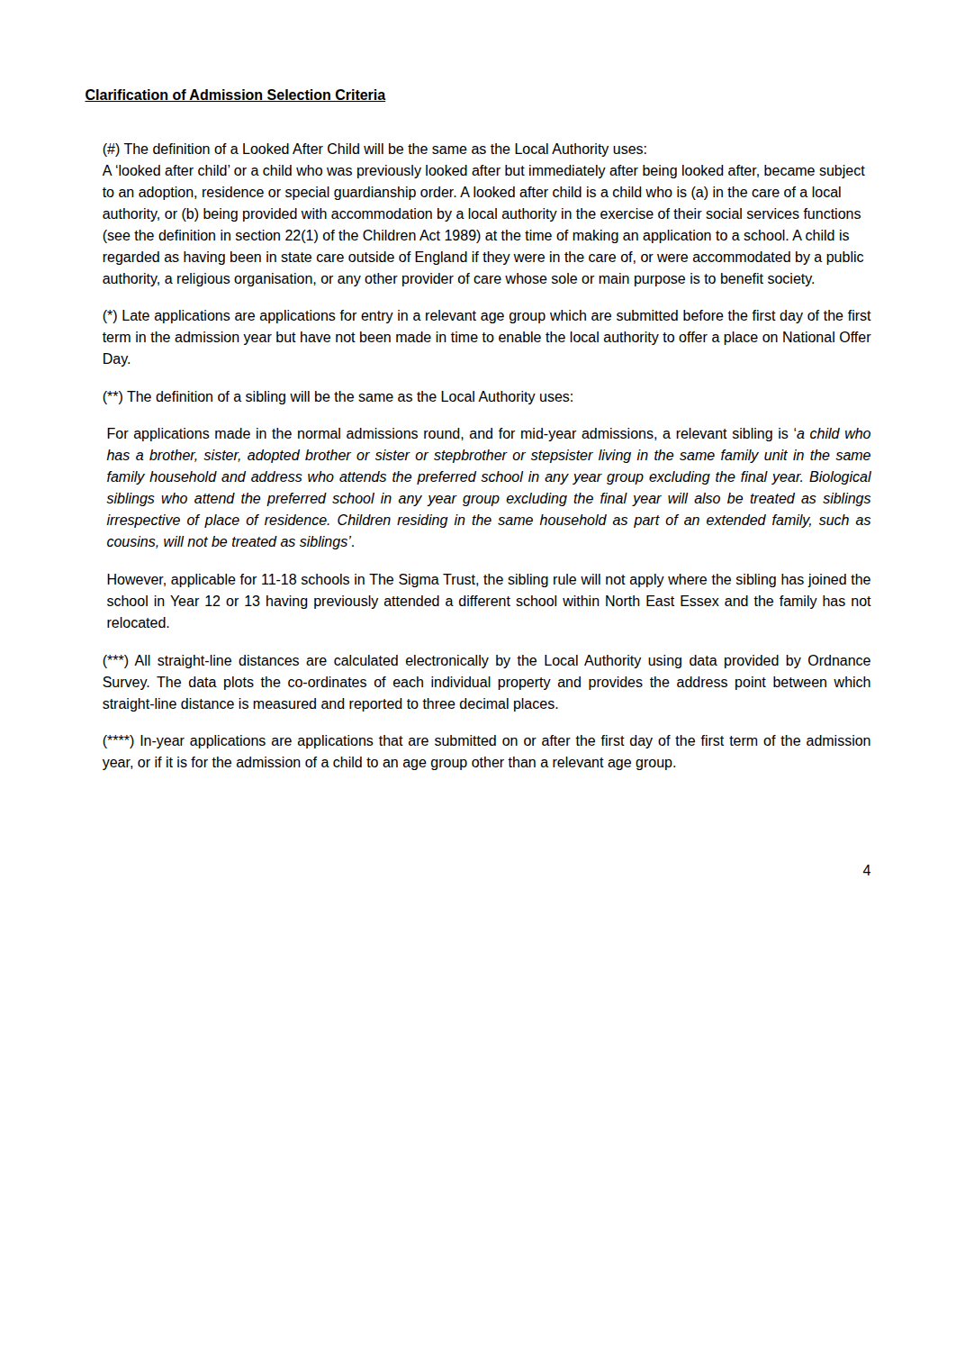Clarification of Admission Selection Criteria
(#) The definition of a Looked After Child will be the same as the Local Authority uses:
A ‘looked after child’ or a child who was previously looked after but immediately after being looked after, became subject to an adoption, residence or special guardianship order. A looked after child is a child who is (a) in the care of a local authority, or (b) being provided with accommodation by a local authority in the exercise of their social services functions (see the definition in section 22(1) of the Children Act 1989) at the time of making an application to a school. A child is regarded as having been in state care outside of England if they were in the care of, or were accommodated by a public authority, a religious organisation, or any other provider of care whose sole or main purpose is to benefit society.
(*) Late applications are applications for entry in a relevant age group which are submitted before the first day of the first term in the admission year but have not been made in time to enable the local authority to offer a place on National Offer Day.
(**) The definition of a sibling will be the same as the Local Authority uses:
For applications made in the normal admissions round, and for mid-year admissions, a relevant sibling is ‘a child who has a brother, sister, adopted brother or sister or stepbrother or stepsister living in the same family unit in the same family household and address who attends the preferred school in any year group excluding the final year. Biological siblings who attend the preferred school in any year group excluding the final year will also be treated as siblings irrespective of place of residence. Children residing in the same household as part of an extended family, such as cousins, will not be treated as siblings’.
However, applicable for 11-18 schools in The Sigma Trust, the sibling rule will not apply where the sibling has joined the school in Year 12 or 13 having previously attended a different school within North East Essex and the family has not relocated.
(***) All straight-line distances are calculated electronically by the Local Authority using data provided by Ordnance Survey. The data plots the co-ordinates of each individual property and provides the address point between which straight-line distance is measured and reported to three decimal places.
(****) In-year applications are applications that are submitted on or after the first day of the first term of the admission year, or if it is for the admission of a child to an age group other than a relevant age group.
4